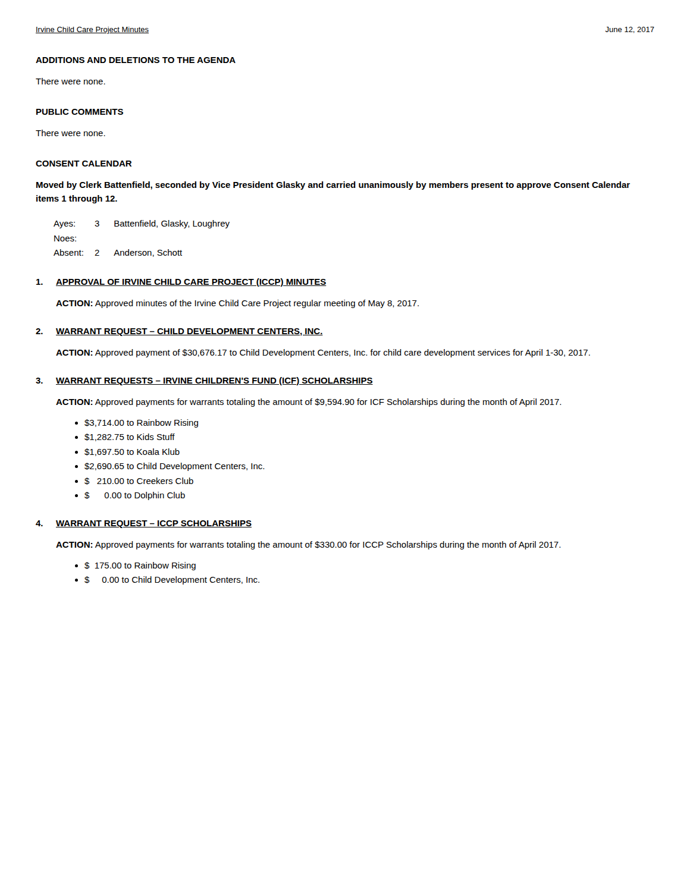Irvine Child Care Project Minutes June 12, 2017
ADDITIONS AND DELETIONS TO THE AGENDA
There were none.
PUBLIC COMMENTS
There were none.
CONSENT CALENDAR
Moved by Clerk Battenfield, seconded by Vice President Glasky and carried unanimously by members present to approve Consent Calendar items 1 through 12.
| Ayes: | 3 | Battenfield, Glasky, Loughrey |
| Noes: | | |
| Absent: | 2 | Anderson, Schott |
APPROVAL OF IRVINE CHILD CARE PROJECT (ICCP) MINUTES
ACTION: Approved minutes of the Irvine Child Care Project regular meeting of May 8, 2017.
WARRANT REQUEST – CHILD DEVELOPMENT CENTERS, INC.
ACTION: Approved payment of $30,676.17 to Child Development Centers, Inc. for child care development services for April 1-30, 2017.
WARRANT REQUESTS – IRVINE CHILDREN'S FUND (ICF) SCHOLARSHIPS
ACTION: Approved payments for warrants totaling the amount of $9,594.90 for ICF Scholarships during the month of April 2017.
$3,714.00 to Rainbow Rising
$1,282.75 to Kids Stuff
$1,697.50 to Koala Klub
$2,690.65 to Child Development Centers, Inc.
$ 210.00 to Creekers Club
$ 0.00 to Dolphin Club
WARRANT REQUEST – ICCP SCHOLARSHIPS
ACTION: Approved payments for warrants totaling the amount of $330.00 for ICCP Scholarships during the month of April 2017.
$ 175.00 to Rainbow Rising
$ 0.00 to Child Development Centers, Inc.